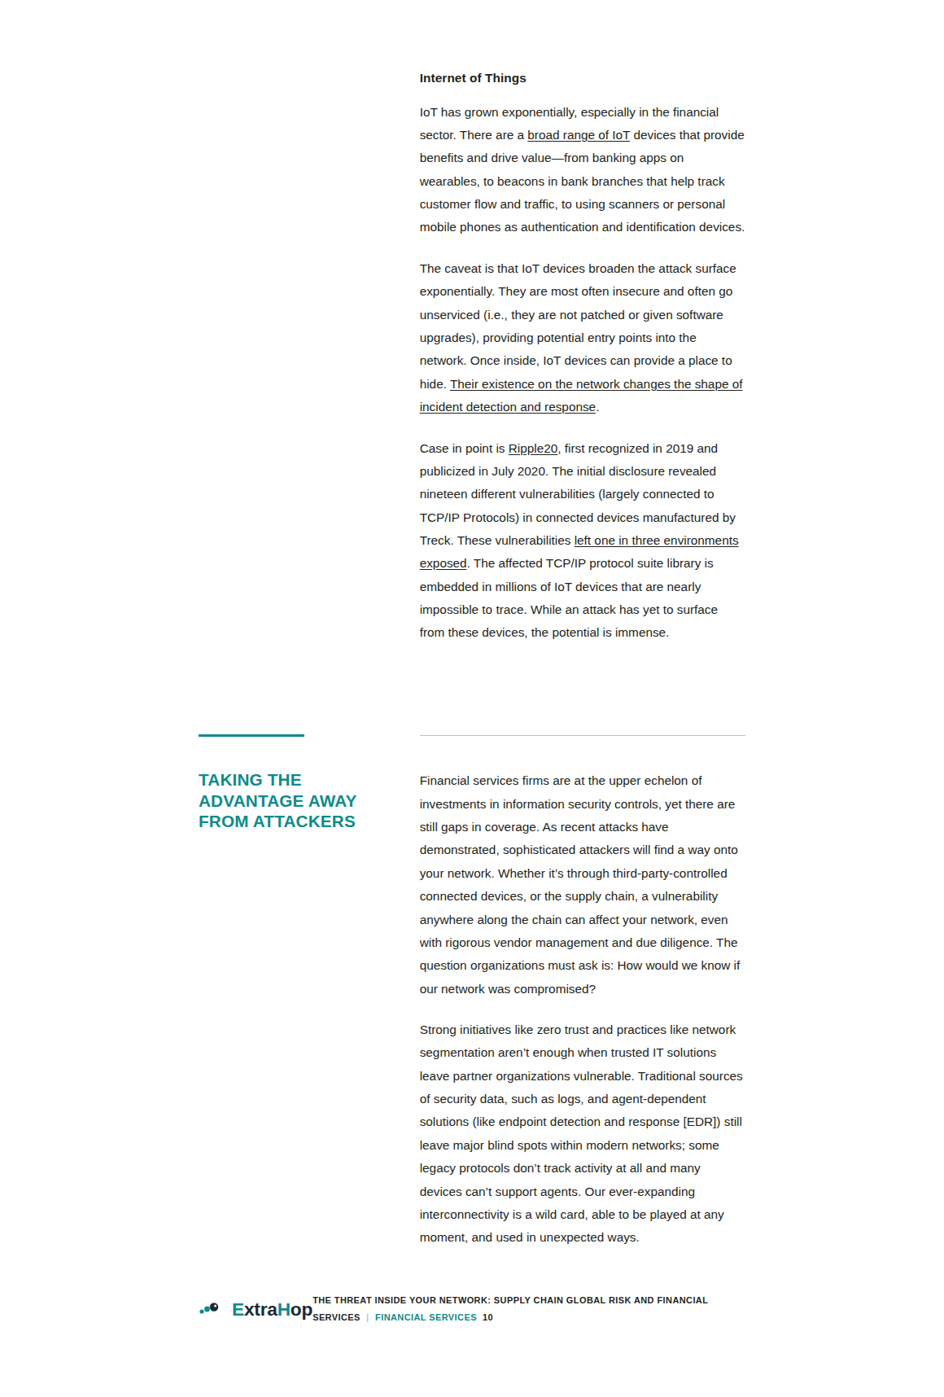Internet of Things
IoT has grown exponentially, especially in the financial sector. There are a broad range of IoT devices that provide benefits and drive value—from banking apps on wearables, to beacons in bank branches that help track customer flow and traffic, to using scanners or personal mobile phones as authentication and identification devices.
The caveat is that IoT devices broaden the attack surface exponentially. They are most often insecure and often go unserviced (i.e., they are not patched or given software upgrades), providing potential entry points into the network. Once inside, IoT devices can provide a place to hide. Their existence on the network changes the shape of incident detection and response.
Case in point is Ripple20, first recognized in 2019 and publicized in July 2020. The initial disclosure revealed nineteen different vulnerabilities (largely connected to TCP/IP Protocols) in connected devices manufactured by Treck. These vulnerabilities left one in three environments exposed. The affected TCP/IP protocol suite library is embedded in millions of IoT devices that are nearly impossible to trace. While an attack has yet to surface from these devices, the potential is immense.
Taking the
advantage away
from attackers
Financial services firms are at the upper echelon of investments in information security controls, yet there are still gaps in coverage. As recent attacks have demonstrated, sophisticated attackers will find a way onto your network. Whether it’s through third-party-controlled connected devices, or the supply chain, a vulnerability anywhere along the chain can affect your network, even with rigorous vendor management and due diligence. The question organizations must ask is: How would we know if our network was compromised?
Strong initiatives like zero trust and practices like network segmentation aren’t enough when trusted IT solutions leave partner organizations vulnerable. Traditional sources of security data, such as logs, and agent-dependent solutions (like endpoint detection and response [EDR]) still leave major blind spots within modern networks; some legacy protocols don’t track activity at all and many devices can’t support agents. Our ever-expanding interconnectivity is a wild card, able to be played at any moment, and used in unexpected ways.
ExtraHop
The Threat Inside Your Network: Supply Chain Global Risk and Financial Services | Financial Services 10